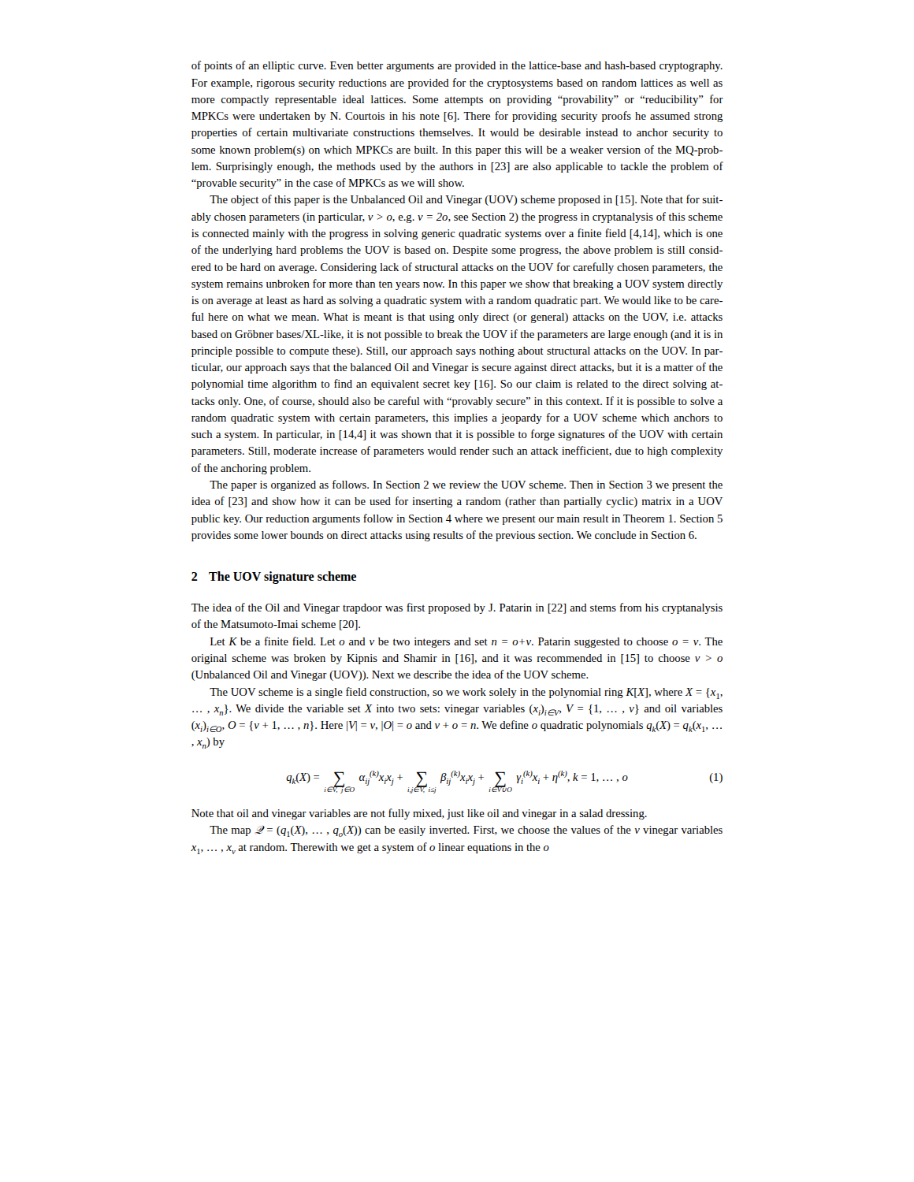of points of an elliptic curve. Even better arguments are provided in the lattice-base and hash-based cryptography. For example, rigorous security reductions are provided for the cryptosystems based on random lattices as well as more compactly representable ideal lattices. Some attempts on providing “provability” or “reducibility” for MPKCs were undertaken by N. Courtois in his note [6]. There for providing security proofs he assumed strong properties of certain multivariate constructions themselves. It would be desirable instead to anchor security to some known problem(s) on which MPKCs are built. In this paper this will be a weaker version of the MQ-problem. Surprisingly enough, the methods used by the authors in [23] are also applicable to tackle the problem of “provable security” in the case of MPKCs as we will show.
The object of this paper is the Unbalanced Oil and Vinegar (UOV) scheme proposed in [15]. Note that for suitably chosen parameters (in particular, v > o, e.g. v = 2o, see Section 2) the progress in cryptanalysis of this scheme is connected mainly with the progress in solving generic quadratic systems over a finite field [4,14], which is one of the underlying hard problems the UOV is based on. Despite some progress, the above problem is still considered to be hard on average. Considering lack of structural attacks on the UOV for carefully chosen parameters, the system remains unbroken for more than ten years now. In this paper we show that breaking a UOV system directly is on average at least as hard as solving a quadratic system with a random quadratic part. We would like to be careful here on what we mean. What is meant is that using only direct (or general) attacks on the UOV, i.e. attacks based on Gröbner bases/XL-like, it is not possible to break the UOV if the parameters are large enough (and it is in principle possible to compute these). Still, our approach says nothing about structural attacks on the UOV. In particular, our approach says that the balanced Oil and Vinegar is secure against direct attacks, but it is a matter of the polynomial time algorithm to find an equivalent secret key [16]. So our claim is related to the direct solving attacks only. One, of course, should also be careful with “provably secure” in this context. If it is possible to solve a random quadratic system with certain parameters, this implies a jeopardy for a UOV scheme which anchors to such a system. In particular, in [14,4] it was shown that it is possible to forge signatures of the UOV with certain parameters. Still, moderate increase of parameters would render such an attack inefficient, due to high complexity of the anchoring problem.
The paper is organized as follows. In Section 2 we review the UOV scheme. Then in Section 3 we present the idea of [23] and show how it can be used for inserting a random (rather than partially cyclic) matrix in a UOV public key. Our reduction arguments follow in Section 4 where we present our main result in Theorem 1. Section 5 provides some lower bounds on direct attacks using results of the previous section. We conclude in Section 6.
2 The UOV signature scheme
The idea of the Oil and Vinegar trapdoor was first proposed by J. Patarin in [22] and stems from his cryptanalysis of the Matsumoto-Imai scheme [20].
Let K be a finite field. Let o and v be two integers and set n = o+v. Patarin suggested to choose o = v. The original scheme was broken by Kipnis and Shamir in [16], and it was recommended in [15] to choose v > o (Unbalanced Oil and Vinegar (UOV)). Next we describe the idea of the UOV scheme.
The UOV scheme is a single field construction, so we work solely in the polynomial ring K[X], where X = {x1, … , xn}. We divide the variable set X into two sets: vinegar variables (xi)i∈V, V = {1, … , v} and oil variables (xi)i∈O, O = {v + 1, … , n}. Here |V| = v, |O| = o and v + o = n. We define o quadratic polynomials qk(X) = qk(x1, … , xn) by
qk(X) = ∑i∈V, j∈O αij(k)xixj + ∑i,j∈V, i≤j βij(k)xixj + ∑i∈V∪O γi(k)xi + η(k), k = 1, … , o (1)
Note that oil and vinegar variables are not fully mixed, just like oil and vinegar in a salad dressing.
The map 𝒬 = (q1(X), … , qo(X)) can be easily inverted. First, we choose the values of the v vinegar variables x1, … , xv at random. Therewith we get a system of o linear equations in the o